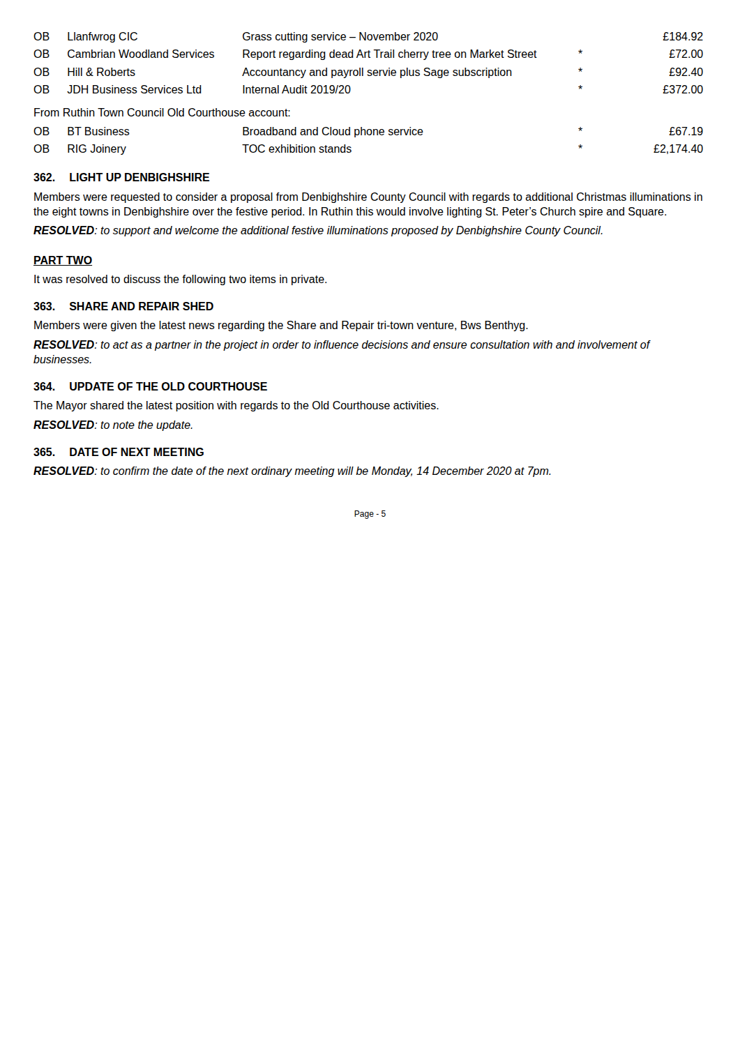| OB | Llanfwrog CIC | Grass cutting service – November 2020 | | £184.92 |
| OB | Cambrian Woodland Services | Report regarding dead Art Trail cherry tree on Market Street | * | £72.00 |
| OB | Hill & Roberts | Accountancy and payroll servie plus Sage subscription | * | £92.40 |
| OB | JDH Business Services Ltd | Internal Audit 2019/20 | * | £372.00 |
From Ruthin Town Council Old Courthouse account:
| OB | BT Business | Broadband and Cloud phone service | * | £67.19 |
| OB | RIG Joinery | TOC exhibition stands | * | £2,174.40 |
362. LIGHT UP DENBIGHSHIRE
Members were requested to consider a proposal from Denbighshire County Council with regards to additional Christmas illuminations in the eight towns in Denbighshire over the festive period. In Ruthin this would involve lighting St. Peter’s Church spire and Square.
RESOLVED: to support and welcome the additional festive illuminations proposed by Denbighshire County Council.
PART TWO
It was resolved to discuss the following two items in private.
363. SHARE AND REPAIR SHED
Members were given the latest news regarding the Share and Repair tri-town venture, Bws Benthyg.
RESOLVED: to act as a partner in the project in order to influence decisions and ensure consultation with and involvement of businesses.
364. UPDATE OF THE OLD COURTHOUSE
The Mayor shared the latest position with regards to the Old Courthouse activities.
RESOLVED: to note the update.
365. DATE OF NEXT MEETING
RESOLVED: to confirm the date of the next ordinary meeting will be Monday, 14 December 2020 at 7pm.
Page - 5